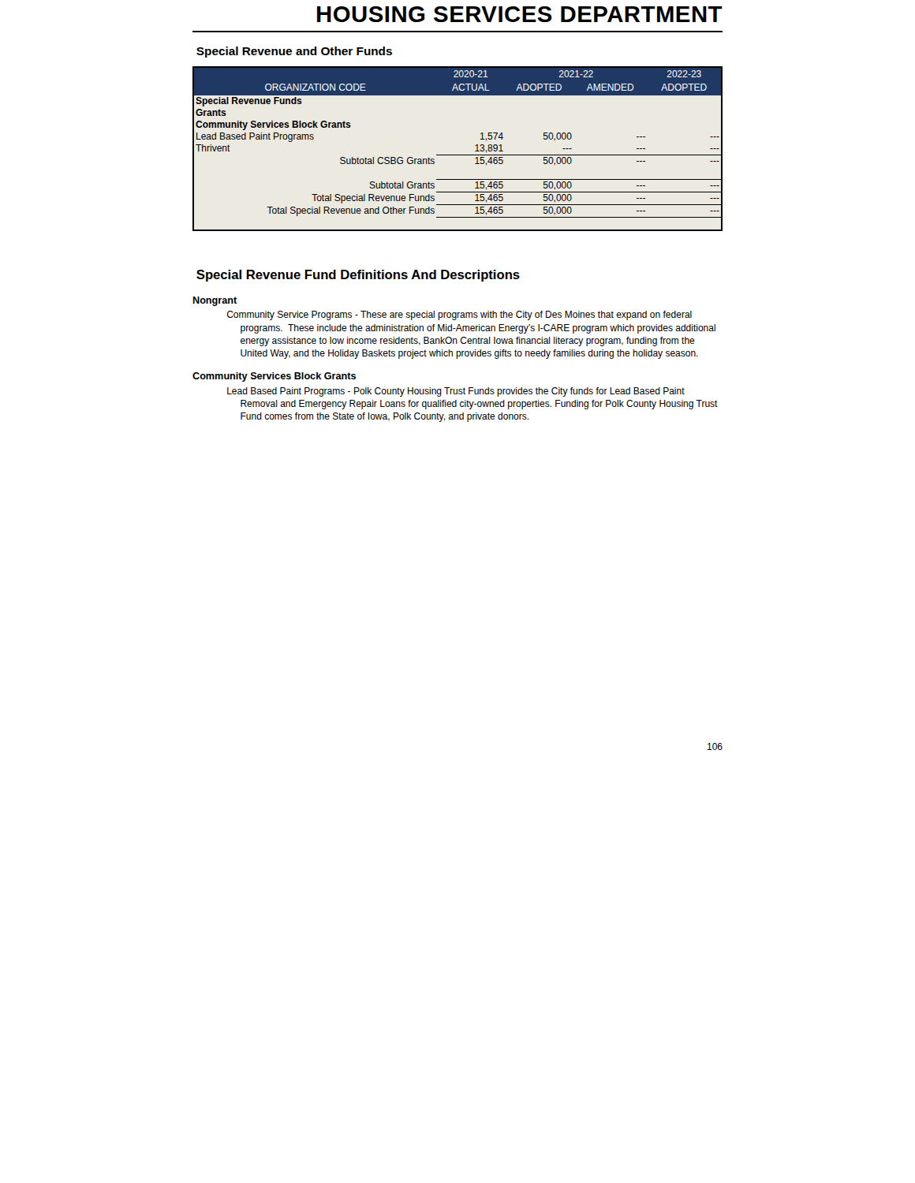HOUSING SERVICES DEPARTMENT
Special Revenue and Other Funds
| | 2020-21 | 2021-22 | 2022-23 |
| --- | --- | --- | --- |
| ORGANIZATION CODE | ACTUAL | ADOPTED | AMENDED | ADOPTED |
| Special Revenue Funds | | | | |
| Grants | | | | |
| Community Services Block Grants | | | | |
| Lead Based Paint Programs | 1,574 | 50,000 | --- | --- |
| Thrivent | 13,891 | --- | --- | --- |
| Subtotal CSBG Grants | 15,465 | 50,000 | --- | --- |
| Subtotal Grants | 15,465 | 50,000 | --- | --- |
| Total Special Revenue Funds | 15,465 | 50,000 | --- | --- |
| Total Special Revenue and Other Funds | 15,465 | 50,000 | --- | --- |
Special Revenue Fund Definitions And Descriptions
Nongrant
Community Service Programs - These are special programs with the City of Des Moines that expand on federal programs. These include the administration of Mid-American Energy’s I-CARE program which provides additional energy assistance to low income residents, BankOn Central Iowa financial literacy program, funding from the United Way, and the Holiday Baskets project which provides gifts to needy families during the holiday season.
Community Services Block Grants
Lead Based Paint Programs - Polk County Housing Trust Funds provides the City funds for Lead Based Paint Removal and Emergency Repair Loans for qualified city-owned properties. Funding for Polk County Housing Trust Fund comes from the State of Iowa, Polk County, and private donors.
106